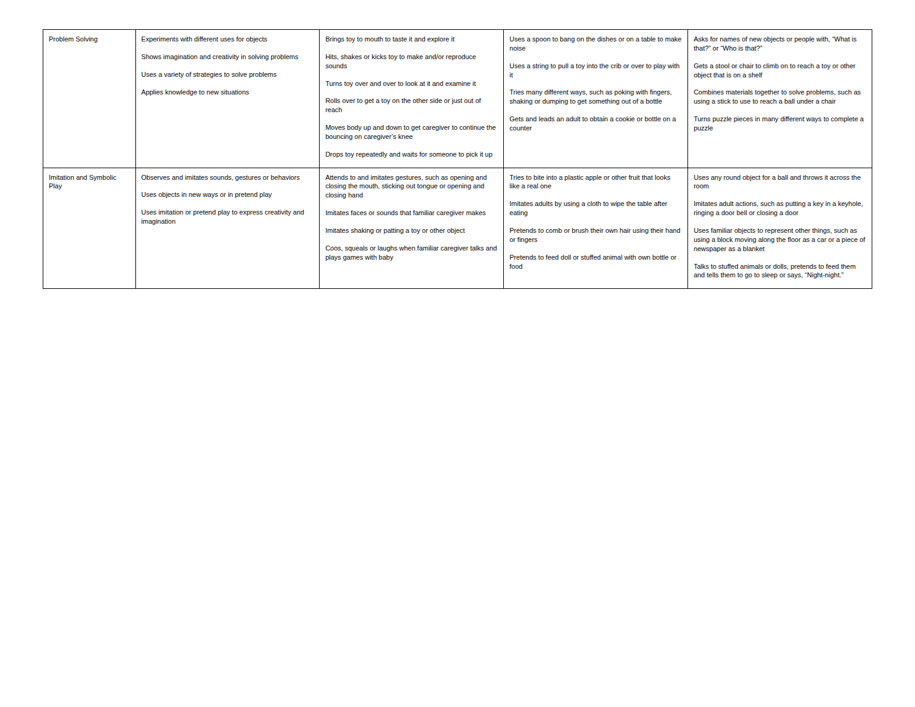| Problem Solving | Experiments with different uses for objects Shows imagination and creativity in solving problems Uses a variety of strategies to solve problems Applies knowledge to new situations | Brings toy to mouth to taste it and explore it Hits, shakes or kicks toy to make and/or reproduce sounds Turns toy over and over to look at it and examine it Rolls over to get a toy on the other side or just out of reach Moves body up and down to get caregiver to continue the bouncing on caregiver’s knee Drops toy repeatedly and waits for someone to pick it up | Uses a spoon to bang on the dishes or on a table to make noise Uses a string to pull a toy into the crib or over to play with it Tries many different ways, such as poking with fingers, shaking or dumping to get something out of a bottle Gets and leads an adult to obtain a cookie or bottle on a counter | Asks for names of new objects or people with, “What is that?” or “Who is that?” Gets a stool or chair to climb on to reach a toy or other object that is on a shelf Combines materials together to solve problems, such as using a stick to use to reach a ball under a chair Turns puzzle pieces in many different ways to complete a puzzle |
| Imitation and Symbolic Play | Observes and imitates sounds, gestures or behaviors Uses objects in new ways or in pretend play Uses imitation or pretend play to express creativity and imagination | Attends to and imitates gestures, such as opening and closing the mouth, sticking out tongue or opening and closing hand Imitates faces or sounds that familiar caregiver makes Imitates shaking or patting a toy or other object Coos, squeals or laughs when familiar caregiver talks and plays games with baby | Tries to bite into a plastic apple or other fruit that looks like a real one Imitates adults by using a cloth to wipe the table after eating Pretends to comb or brush their own hair using their hand or fingers Pretends to feed doll or stuffed animal with own bottle or food | Uses any round object for a ball and throws it across the room Imitates adult actions, such as putting a key in a keyhole, ringing a door bell or closing a door Uses familiar objects to represent other things, such as using a block moving along the floor as a car or a piece of newspaper as a blanket Talks to stuffed animals or dolls, pretends to feed them and tells them to go to sleep or says, “Night-night.” |